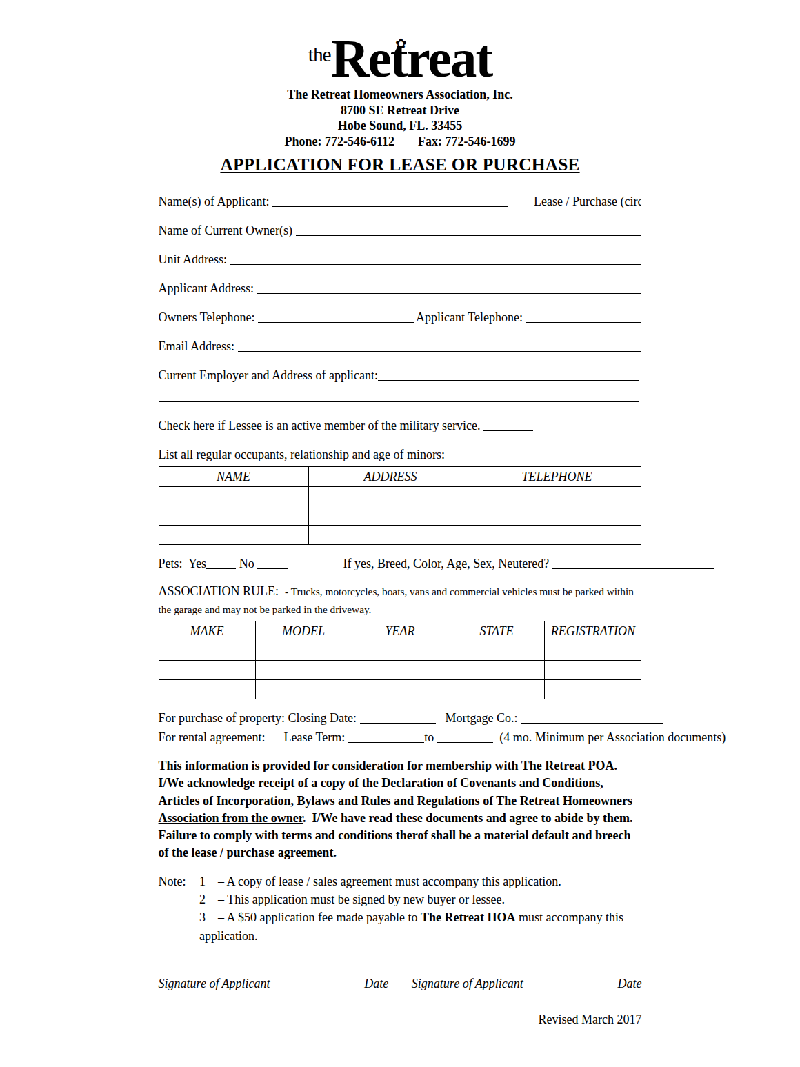✿ the Retreat
The Retreat Homeowners Association, Inc.
8700 SE Retreat Drive
Hobe Sound, FL. 33455
Phone: 772-546-6112 Fax: 772-546-1699
APPLICATION FOR LEASE OR PURCHASE
Name(s) of Applicant: Lease / Purchase (circle one)
Name of Current Owner(s)
Unit Address:
Applicant Address:
Owners Telephone: Applicant Telephone:
Email Address:
Current Employer and Address of applicant:
Check here if Lessee is an active member of the military service.
List all regular occupants, relationship and age of minors:
| NAME | ADDRESS | TELEPHONE |
| --- | --- | --- |
Pets: Yes No If yes, Breed, Color, Age, Sex, Neutered?
ASSOCIATION RULE: - Trucks, motorcycles, boats, vans and commercial vehicles must be parked within the garage and may not be parked in the driveway.
| MAKE | MODEL | YEAR | STATE | REGISTRATION |
| --- | --- | --- | --- | --- |
For purchase of property: Closing Date: Mortgage Co.:
For rental agreement: Lease Term: to (4 mo. Minimum per Association documents)
This information is provided for consideration for membership with The Retreat POA. I/We acknowledge receipt of a copy of the Declaration of Covenants and Conditions, Articles of Incorporation, Bylaws and Rules and Regulations of The Retreat Homeowners Association from the owner. I/We have read these documents and agree to abide by them. Failure to comply with terms and conditions therof shall be a material default and breech of the lease / purchase agreement.
Note: 1– A copy of lease / sales agreement must accompany this application.
2– This application must be signed by new buyer or lessee.
3– A $50 application fee made payable to The Retreat HOA must accompany this application.
Signature of Applicant Date
Signature of Applicant Date
Revised March 2017